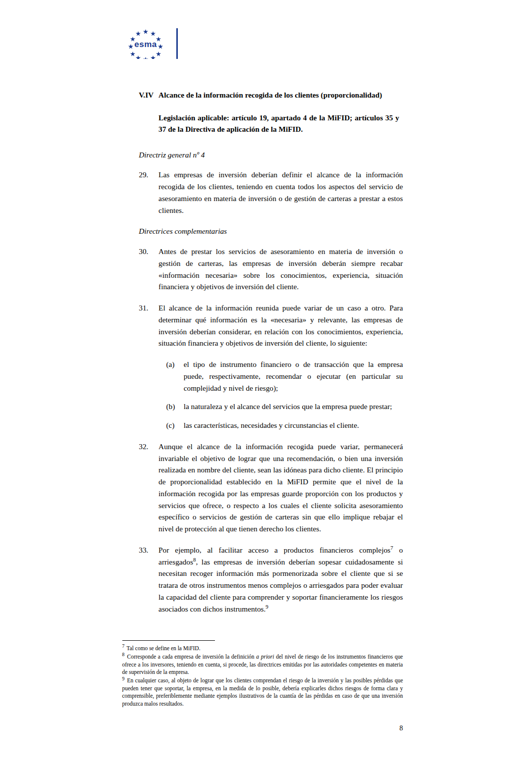esma
V.IVAlcance de la información recogida de los clientes (proporcionalidad)
Legislación aplicable: artículo 19, apartado 4 de la MiFID; artículos 35 y 37 de la Directiva de aplicación de la MiFID.
Directriz general nº 4
29.
Las empresas de inversión deberían definir el alcance de la información recogida de los clientes, teniendo en cuenta todos los aspectos del servicio de asesoramiento en materia de inversión o de gestión de carteras a prestar a estos clientes.
Directrices complementarias
30.
Antes de prestar los servicios de asesoramiento en materia de inversión o gestión de carteras, las empresas de inversión deberán siempre recabar «información necesaria» sobre los conocimientos, experiencia, situación financiera y objetivos de inversión del cliente.
31.
El alcance de la información reunida puede variar de un caso a otro. Para determinar qué información es la «necesaria» y relevante, las empresas de inversión deberían considerar, en relación con los conocimientos, experiencia, situación financiera y objetivos de inversión del cliente, lo siguiente:
(a)
el tipo de instrumento financiero o de transacción que la empresa puede, respectivamente, recomendar o ejecutar (en particular su complejidad y nivel de riesgo);
(b)
la naturaleza y el alcance del servicios que la empresa puede prestar;
(c)
las características, necesidades y circunstancias el cliente.
32.
Aunque el alcance de la información recogida puede variar, permanecerá invariable el objetivo de lograr que una recomendación, o bien una inversión realizada en nombre del cliente, sean las idóneas para dicho cliente. El principio de proporcionalidad establecido en la MiFID permite que el nivel de la información recogida por las empresas guarde proporción con los productos y servicios que ofrece, o respecto a los cuales el cliente solicita asesoramiento específico o servicios de gestión de carteras sin que ello implique rebajar el nivel de protección al que tienen derecho los clientes.
33.
Por ejemplo, al facilitar acceso a productos financieros complejos7 o arriesgados8, las empresas de inversión deberían sopesar cuidadosamente si necesitan recoger información más pormenorizada sobre el cliente que si se tratara de otros instrumentos menos complejos o arriesgados para poder evaluar la capacidad del cliente para comprender y soportar financieramente los riesgos asociados con dichos instrumentos.9
7 Tal como se define en la MiFID.
8 Corresponde a cada empresa de inversión la definición a priori del nivel de riesgo de los instrumentos financieros que ofrece a los inversores, teniendo en cuenta, si procede, las directrices emitidas por las autoridades competentes en materia de supervisión de la empresa.
9 En cualquier caso, al objeto de lograr que los clientes comprendan el riesgo de la inversión y las posibles pérdidas que pueden tener que soportar, la empresa, en la medida de lo posible, debería explicarles dichos riesgos de forma clara y comprensible, preferiblemente mediante ejemplos ilustrativos de la cuantía de las pérdidas en caso de que una inversión produzca malos resultados.
8